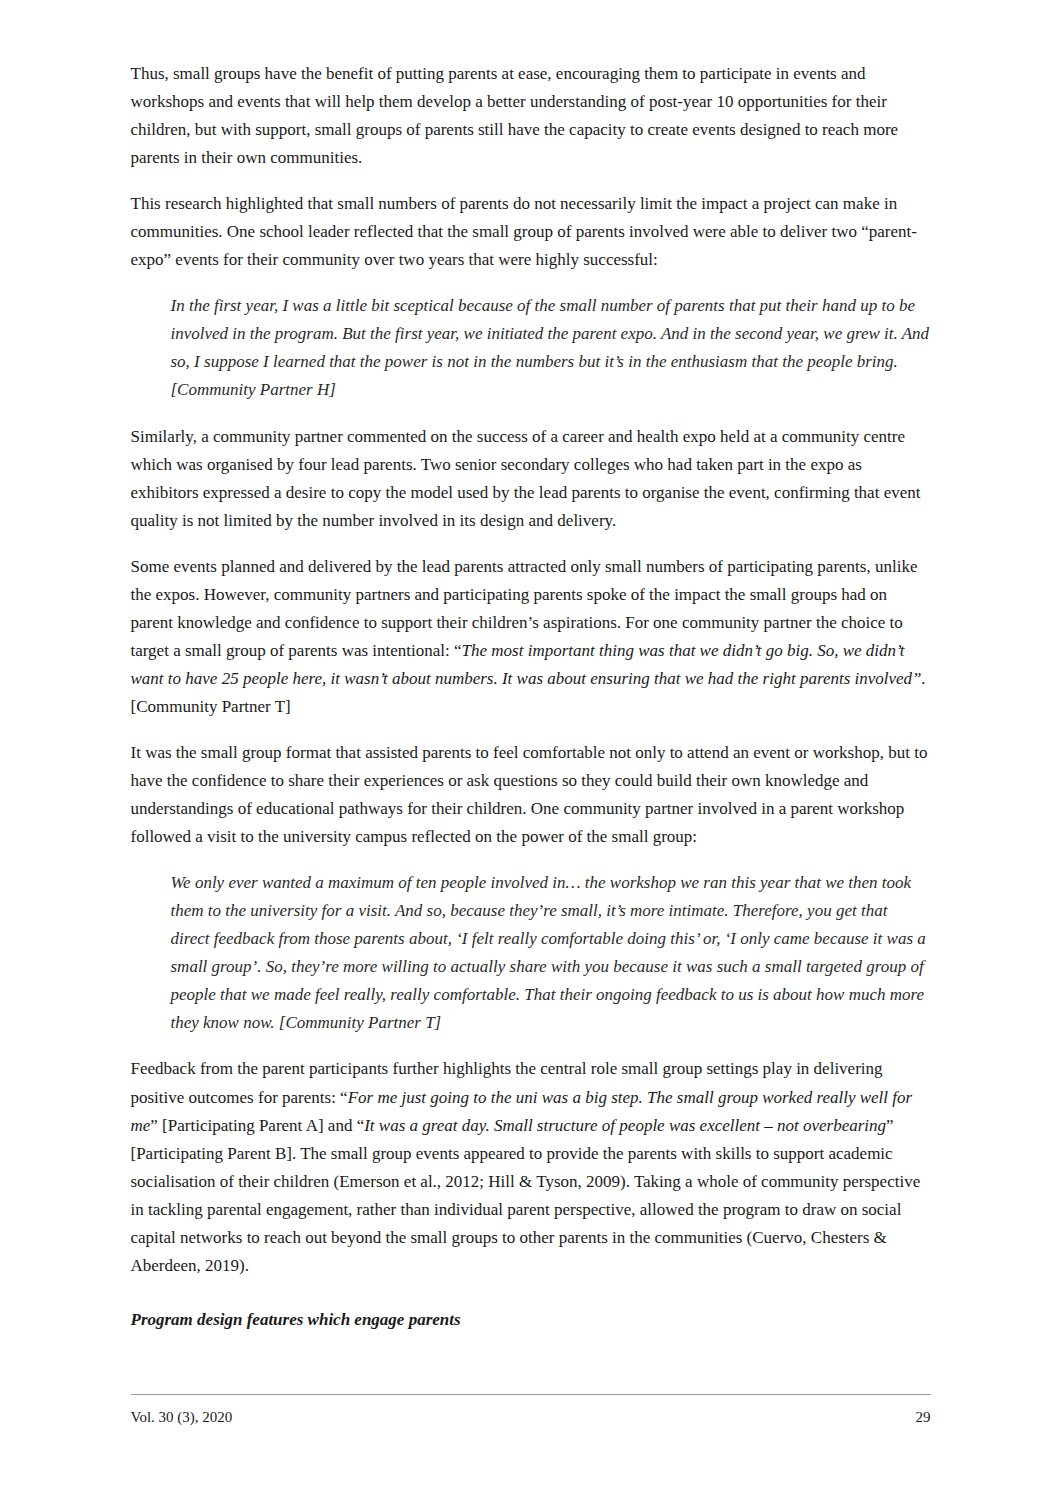Thus, small groups have the benefit of putting parents at ease, encouraging them to participate in events and workshops and events that will help them develop a better understanding of post-year 10 opportunities for their children, but with support, small groups of parents still have the capacity to create events designed to reach more parents in their own communities.
This research highlighted that small numbers of parents do not necessarily limit the impact a project can make in communities. One school leader reflected that the small group of parents involved were able to deliver two “parent-expo” events for their community over two years that were highly successful:
In the first year, I was a little bit sceptical because of the small number of parents that put their hand up to be involved in the program. But the first year, we initiated the parent expo. And in the second year, we grew it. And so, I suppose I learned that the power is not in the numbers but it’s in the enthusiasm that the people bring. [Community Partner H]
Similarly, a community partner commented on the success of a career and health expo held at a community centre which was organised by four lead parents. Two senior secondary colleges who had taken part in the expo as exhibitors expressed a desire to copy the model used by the lead parents to organise the event, confirming that event quality is not limited by the number involved in its design and delivery.
Some events planned and delivered by the lead parents attracted only small numbers of participating parents, unlike the expos. However, community partners and participating parents spoke of the impact the small groups had on parent knowledge and confidence to support their children’s aspirations. For one community partner the choice to target a small group of parents was intentional: “The most important thing was that we didn’t go big. So, we didn’t want to have 25 people here, it wasn’t about numbers. It was about ensuring that we had the right parents involved”. [Community Partner T]
It was the small group format that assisted parents to feel comfortable not only to attend an event or workshop, but to have the confidence to share their experiences or ask questions so they could build their own knowledge and understandings of educational pathways for their children. One community partner involved in a parent workshop followed a visit to the university campus reflected on the power of the small group:
We only ever wanted a maximum of ten people involved in… the workshop we ran this year that we then took them to the university for a visit. And so, because they’re small, it’s more intimate. Therefore, you get that direct feedback from those parents about, ‘I felt really comfortable doing this’ or, ‘I only came because it was a small group’. So, they’re more willing to actually share with you because it was such a small targeted group of people that we made feel really, really comfortable. That their ongoing feedback to us is about how much more they know now. [Community Partner T]
Feedback from the parent participants further highlights the central role small group settings play in delivering positive outcomes for parents: “For me just going to the uni was a big step. The small group worked really well for me” [Participating Parent A] and “It was a great day. Small structure of people was excellent – not overbearing” [Participating Parent B]. The small group events appeared to provide the parents with skills to support academic socialisation of their children (Emerson et al., 2012; Hill & Tyson, 2009). Taking a whole of community perspective in tackling parental engagement, rather than individual parent perspective, allowed the program to draw on social capital networks to reach out beyond the small groups to other parents in the communities (Cuervo, Chesters & Aberdeen, 2019).
Program design features which engage parents
Vol. 30 (3), 2020 29